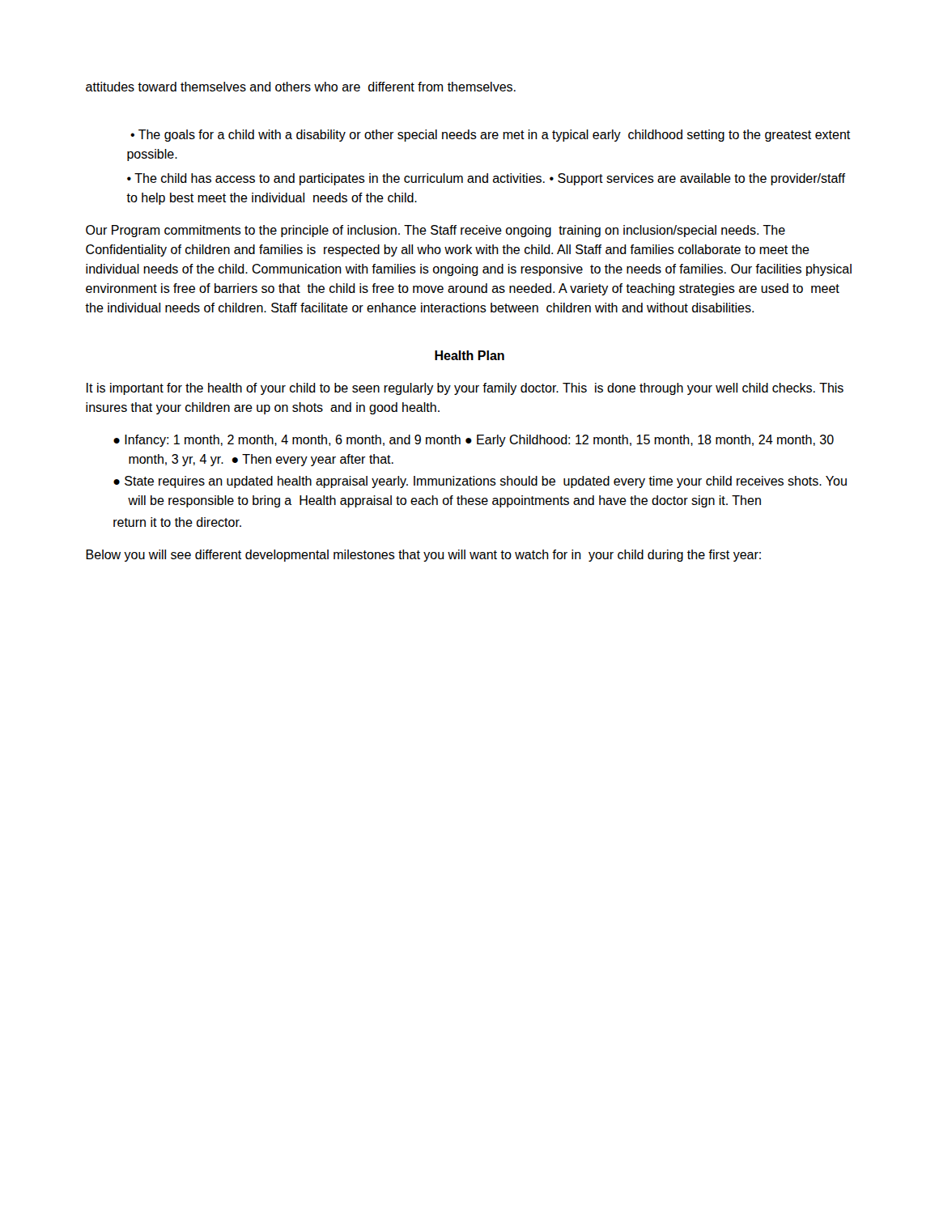attitudes toward themselves and others who are different from themselves.
• The goals for a child with a disability or other special needs are met in a typical early childhood setting to the greatest extent possible.
• The child has access to and participates in the curriculum and activities. • Support services are available to the provider/staff to help best meet the individual needs of the child.
Our Program commitments to the principle of inclusion. The Staff receive ongoing training on inclusion/special needs. The Confidentiality of children and families is respected by all who work with the child. All Staff and families collaborate to meet the individual needs of the child. Communication with families is ongoing and is responsive to the needs of families. Our facilities physical environment is free of barriers so that the child is free to move around as needed. A variety of teaching strategies are used to meet the individual needs of children. Staff facilitate or enhance interactions between children with and without disabilities.
Health Plan
It is important for the health of your child to be seen regularly by your family doctor. This is done through your well child checks. This insures that your children are up on shots and in good health.
● Infancy: 1 month, 2 month, 4 month, 6 month, and 9 month ● Early Childhood: 12 month, 15 month, 18 month, 24 month, 30 month, 3 yr, 4 yr. ● Then every year after that.
● State requires an updated health appraisal yearly. Immunizations should be updated every time your child receives shots. You will be responsible to bring a Health appraisal to each of these appointments and have the doctor sign it. Then
return it to the director.
Below you will see different developmental milestones that you will want to watch for in your child during the first year: